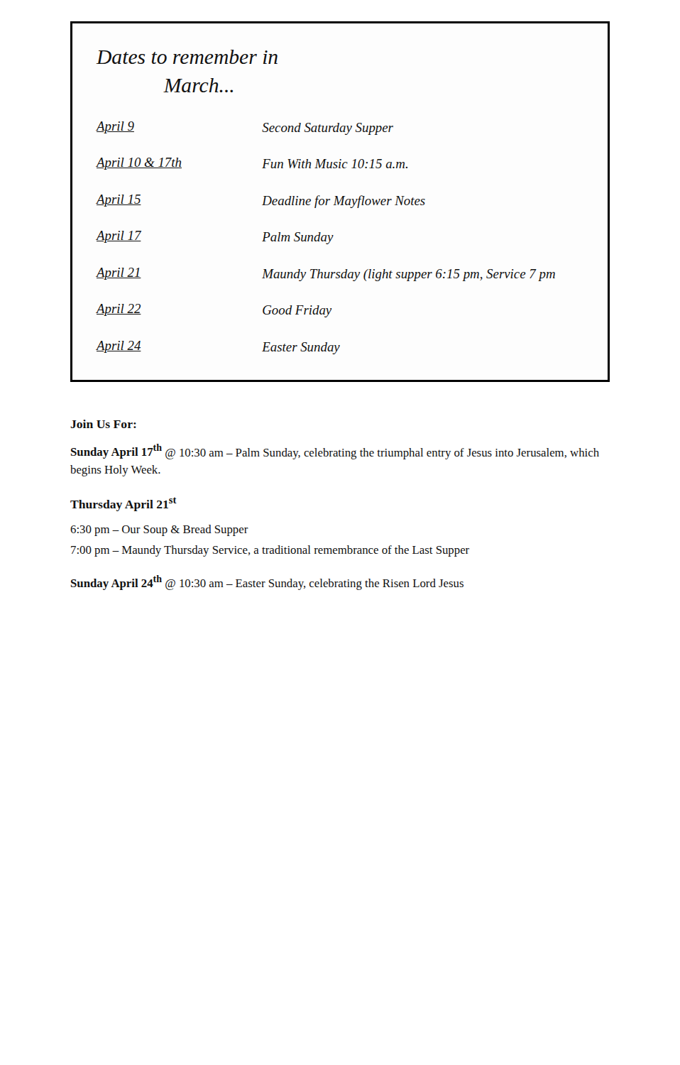Dates to remember in March...
| April 9 | Second Saturday Supper |
| April 10 & 17th | Fun With Music 10:15 a.m. |
| April 15 | Deadline for Mayflower Notes |
| April 17 | Palm Sunday |
| April 21 | Maundy Thursday (light supper 6:15 pm, Service 7 pm |
| April 22 | Good Friday |
| April 24 | Easter Sunday |
Join Us For:
Sunday April 17th @ 10:30 am – Palm Sunday, celebrating the triumphal entry of Jesus into Jerusalem, which begins Holy Week.
Thursday April 21st
6:30 pm – Our Soup & Bread Supper
7:00 pm – Maundy Thursday Service, a traditional remembrance of the Last Supper
Sunday April 24th @ 10:30 am – Easter Sunday, celebrating the Risen Lord Jesus